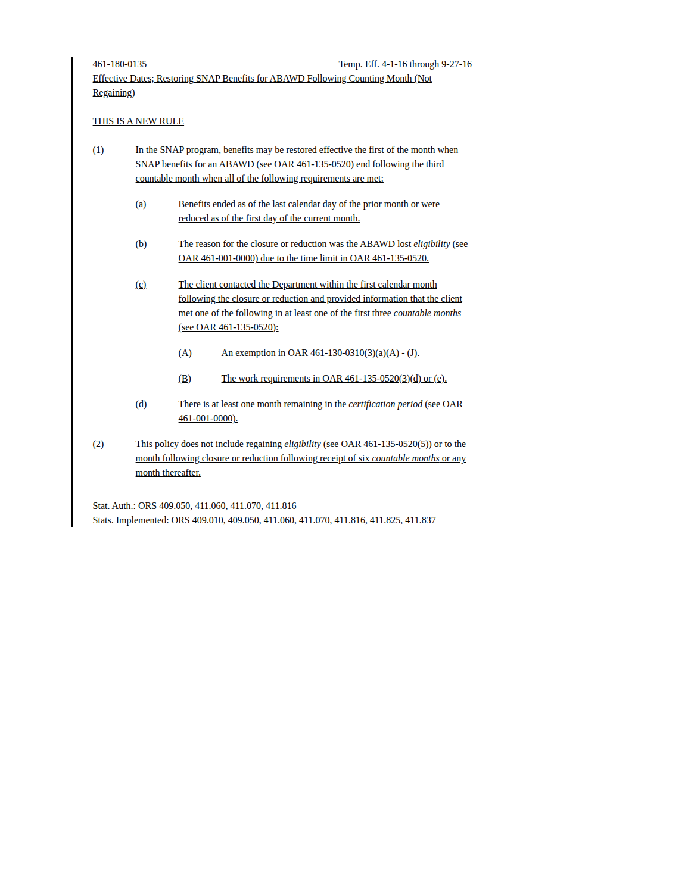461-180-0135 Temp. Eff. 4-1-16 through 9-27-16
Effective Dates; Restoring SNAP Benefits for ABAWD Following Counting Month (Not Regaining)
THIS IS A NEW RULE
(1) In the SNAP program, benefits may be restored effective the first of the month when SNAP benefits for an ABAWD (see OAR 461-135-0520) end following the third countable month when all of the following requirements are met:
(a) Benefits ended as of the last calendar day of the prior month or were reduced as of the first day of the current month.
(b) The reason for the closure or reduction was the ABAWD lost eligibility (see OAR 461-001-0000) due to the time limit in OAR 461-135-0520.
(c) The client contacted the Department within the first calendar month following the closure or reduction and provided information that the client met one of the following in at least one of the first three countable months (see OAR 461-135-0520):
(A) An exemption in OAR 461-130-0310(3)(a)(A) - (J).
(B) The work requirements in OAR 461-135-0520(3)(d) or (e).
(d) There is at least one month remaining in the certification period (see OAR 461-001-0000).
(2) This policy does not include regaining eligibility (see OAR 461-135-0520(5)) or to the month following closure or reduction following receipt of six countable months or any month thereafter.
Stat. Auth.: ORS 409.050, 411.060, 411.070, 411.816
Stats. Implemented: ORS 409.010, 409.050, 411.060, 411.070, 411.816, 411.825, 411.837